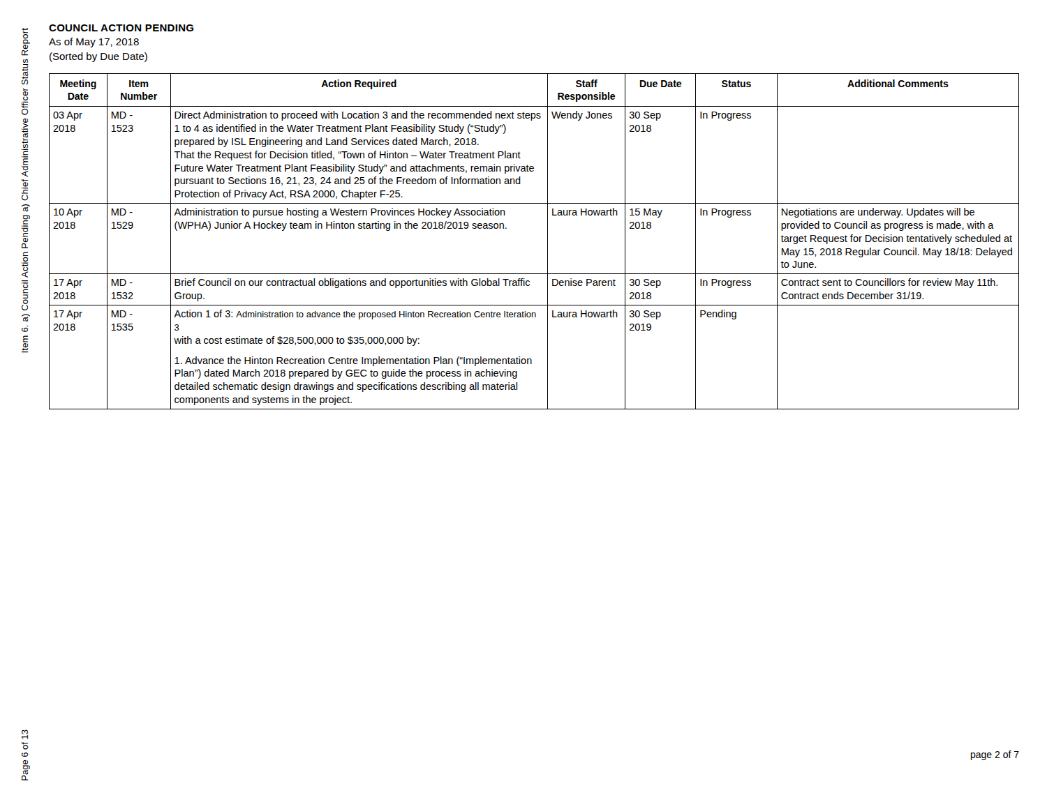Item 6. a) Council Action Pending a) Chief Administrative Officer Status Report
Page 6 of 13
COUNCIL ACTION PENDING
As of May 17, 2018
(Sorted by Due Date)
| Meeting Date | Item Number | Action Required | Staff Responsible | Due Date | Status | Additional Comments |
| --- | --- | --- | --- | --- | --- | --- |
| 03 Apr 2018 | MD - 1523 | Direct Administration to proceed with Location 3 and the recommended next steps 1 to 4 as identified in the Water Treatment Plant Feasibility Study (“Study”) prepared by ISL Engineering and Land Services dated March, 2018. That the Request for Decision titled, “Town of Hinton – Water Treatment Plant Future Water Treatment Plant Feasibility Study” and attachments, remain private pursuant to Sections 16, 21, 23, 24 and 25 of the Freedom of Information and Protection of Privacy Act, RSA 2000, Chapter F-25. | Wendy Jones | 30 Sep 2018 | In Progress | |
| 10 Apr 2018 | MD - 1529 | Administration to pursue hosting a Western Provinces Hockey Association (WPHA) Junior A Hockey team in Hinton starting in the 2018/2019 season. | Laura Howarth | 15 May 2018 | In Progress | Negotiations are underway. Updates will be provided to Council as progress is made, with a target Request for Decision tentatively scheduled at May 15, 2018 Regular Council. May 18/18: Delayed to June. |
| 17 Apr 2018 | MD - 1532 | Brief Council on our contractual obligations and opportunities with Global Traffic Group. | Denise Parent | 30 Sep 2018 | In Progress | Contract sent to Councillors for review May 11th. Contract ends December 31/19. |
| 17 Apr 2018 | MD - 1535 | Action 1 of 3: Administration to advance the proposed Hinton Recreation Centre Iteration 3 with a cost estimate of $28,500,000 to $35,000,000 by: 1. Advance the Hinton Recreation Centre Implementation Plan (“Implementation Plan”) dated March 2018 prepared by GEC to guide the process in achieving detailed schematic design drawings and specifications describing all material components and systems in the project. | Laura Howarth | 30 Sep 2019 | Pending | |
page 2 of 7